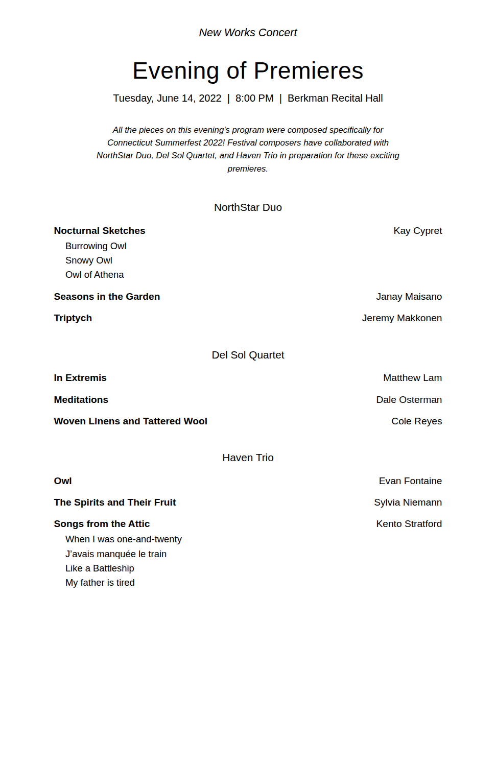New Works Concert
Evening of Premieres
Tuesday, June 14, 2022 | 8:00 PM | Berkman Recital Hall
All the pieces on this evening's program were composed specifically for Connecticut Summerfest 2022! Festival composers have collaborated with NorthStar Duo, Del Sol Quartet, and Haven Trio in preparation for these exciting premieres.
NorthStar Duo
| Nocturnal Sketches Burrowing Owl Snowy Owl Owl of Athena | Kay Cypret |
| Seasons in the Garden | Janay Maisano |
| Triptych | Jeremy Makkonen |
Del Sol Quartet
| In Extremis | Matthew Lam |
| Meditations | Dale Osterman |
| Woven Linens and Tattered Wool | Cole Reyes |
Haven Trio
| Owl | Evan Fontaine |
| The Spirits and Their Fruit | Sylvia Niemann |
| Songs from the Attic When I was one-and-twenty J’avais manquée le train Like a Battleship My father is tired | Kento Stratford |